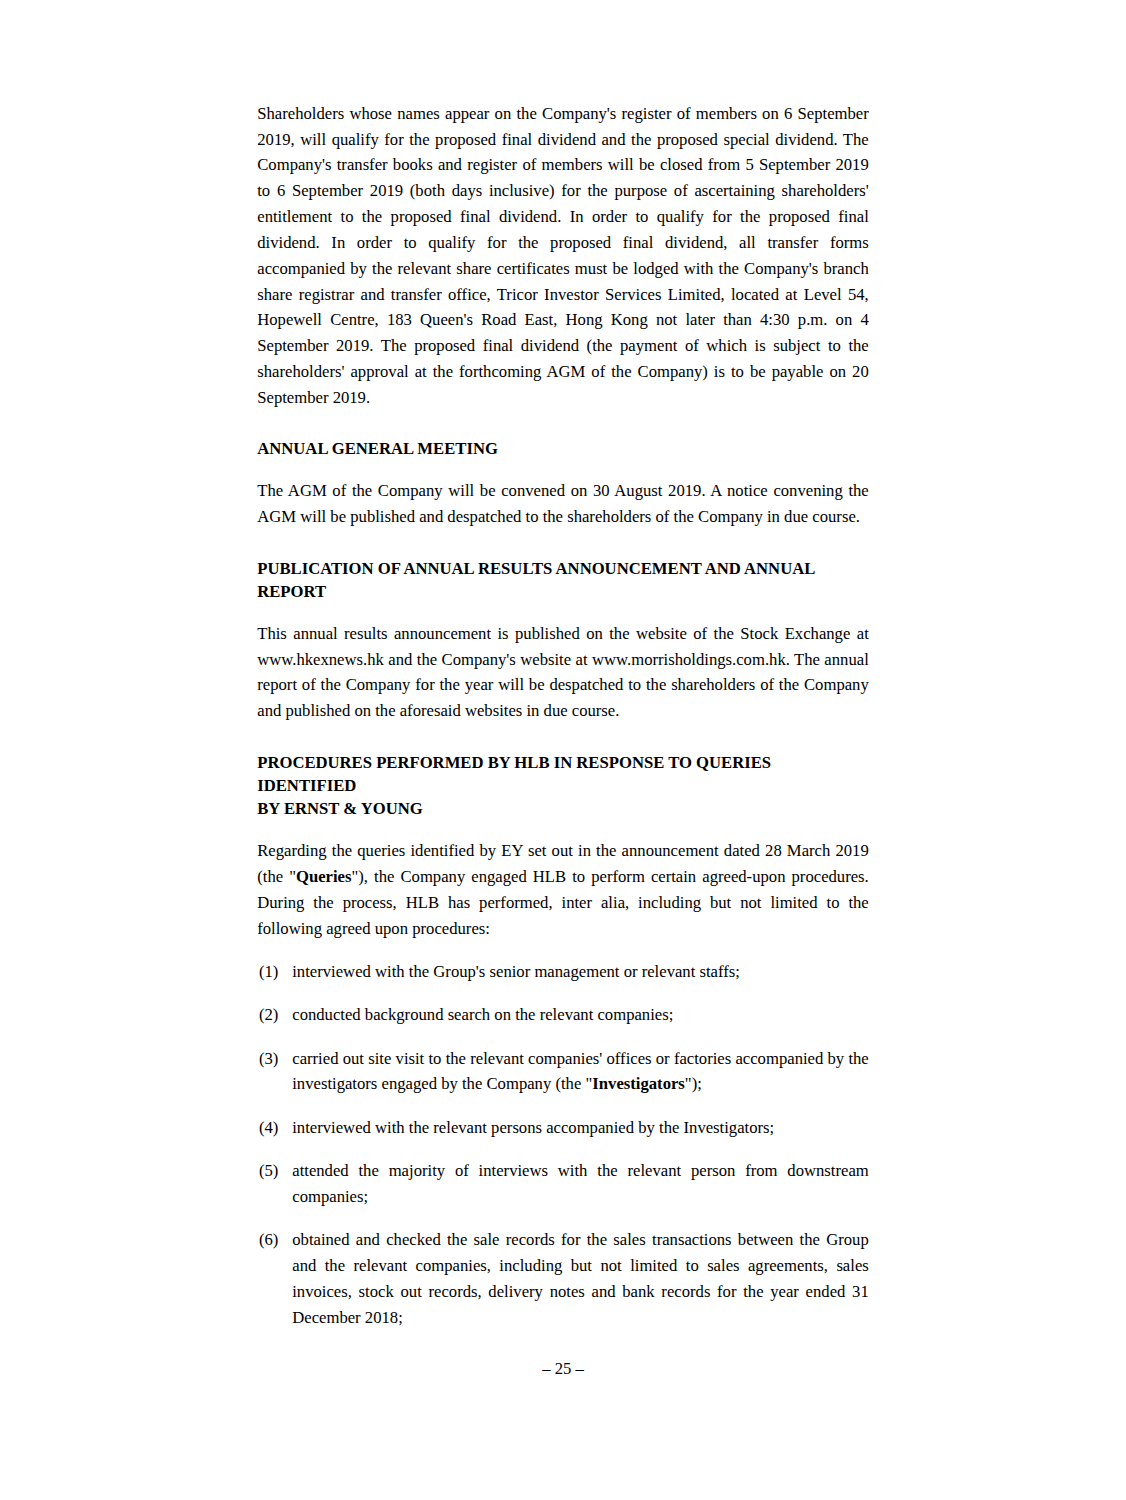Shareholders whose names appear on the Company's register of members on 6 September 2019, will qualify for the proposed final dividend and the proposed special dividend. The Company's transfer books and register of members will be closed from 5 September 2019 to 6 September 2019 (both days inclusive) for the purpose of ascertaining shareholders' entitlement to the proposed final dividend. In order to qualify for the proposed final dividend. In order to qualify for the proposed final dividend, all transfer forms accompanied by the relevant share certificates must be lodged with the Company's branch share registrar and transfer office, Tricor Investor Services Limited, located at Level 54, Hopewell Centre, 183 Queen's Road East, Hong Kong not later than 4:30 p.m. on 4 September 2019. The proposed final dividend (the payment of which is subject to the shareholders' approval at the forthcoming AGM of the Company) is to be payable on 20 September 2019.
ANNUAL GENERAL MEETING
The AGM of the Company will be convened on 30 August 2019. A notice convening the AGM will be published and despatched to the shareholders of the Company in due course.
PUBLICATION OF ANNUAL RESULTS ANNOUNCEMENT AND ANNUAL REPORT
This annual results announcement is published on the website of the Stock Exchange at www.hkexnews.hk and the Company's website at www.morrisholdings.com.hk. The annual report of the Company for the year will be despatched to the shareholders of the Company and published on the aforesaid websites in due course.
PROCEDURES PERFORMED BY HLB IN RESPONSE TO QUERIES IDENTIFIED
BY ERNST & YOUNG
Regarding the queries identified by EY set out in the announcement dated 28 March 2019 (the "Queries"), the Company engaged HLB to perform certain agreed-upon procedures. During the process, HLB has performed, inter alia, including but not limited to the following agreed upon procedures:
(1)
interviewed with the Group's senior management or relevant staffs;
(2)
conducted background search on the relevant companies;
(3)
carried out site visit to the relevant companies' offices or factories accompanied by the investigators engaged by the Company (the "Investigators");
(4)
interviewed with the relevant persons accompanied by the Investigators;
(5)
attended the majority of interviews with the relevant person from downstream companies;
(6)
obtained and checked the sale records for the sales transactions between the Group and the relevant companies, including but not limited to sales agreements, sales invoices, stock out records, delivery notes and bank records for the year ended 31 December 2018;
– 25 –